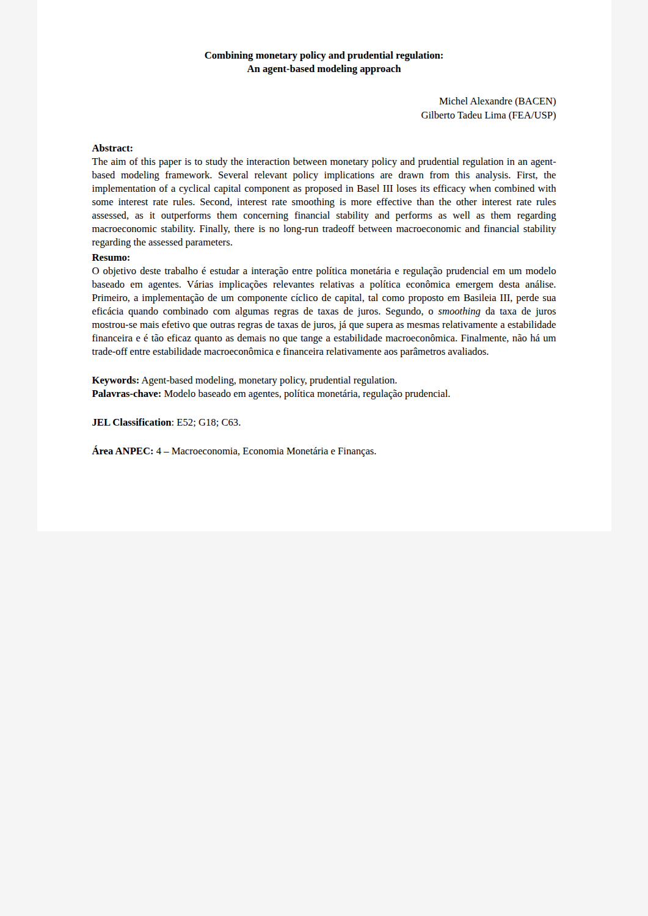Combining monetary policy and prudential regulation:
An agent-based modeling approach
Michel Alexandre (BACEN)
Gilberto Tadeu Lima (FEA/USP)
Abstract:
The aim of this paper is to study the interaction between monetary policy and prudential regulation in an agent-based modeling framework. Several relevant policy implications are drawn from this analysis. First, the implementation of a cyclical capital component as proposed in Basel III loses its efficacy when combined with some interest rate rules. Second, interest rate smoothing is more effective than the other interest rate rules assessed, as it outperforms them concerning financial stability and performs as well as them regarding macroeconomic stability. Finally, there is no long-run tradeoff between macroeconomic and financial stability regarding the assessed parameters.
Resumo:
O objetivo deste trabalho é estudar a interação entre política monetária e regulação prudencial em um modelo baseado em agentes. Várias implicações relevantes relativas a política econômica emergem desta análise. Primeiro, a implementação de um componente cíclico de capital, tal como proposto em Basileia III, perde sua eficácia quando combinado com algumas regras de taxas de juros. Segundo, o smoothing da taxa de juros mostrou-se mais efetivo que outras regras de taxas de juros, já que supera as mesmas relativamente a estabilidade financeira e é tão eficaz quanto as demais no que tange a estabilidade macroeconômica. Finalmente, não há um trade-off entre estabilidade macroeconômica e financeira relativamente aos parâmetros avaliados.
Keywords: Agent-based modeling, monetary policy, prudential regulation.
Palavras-chave: Modelo baseado em agentes, política monetária, regulação prudencial.
JEL Classification: E52; G18; C63.
Área ANPEC: 4 – Macroeconomia, Economia Monetária e Finanças.